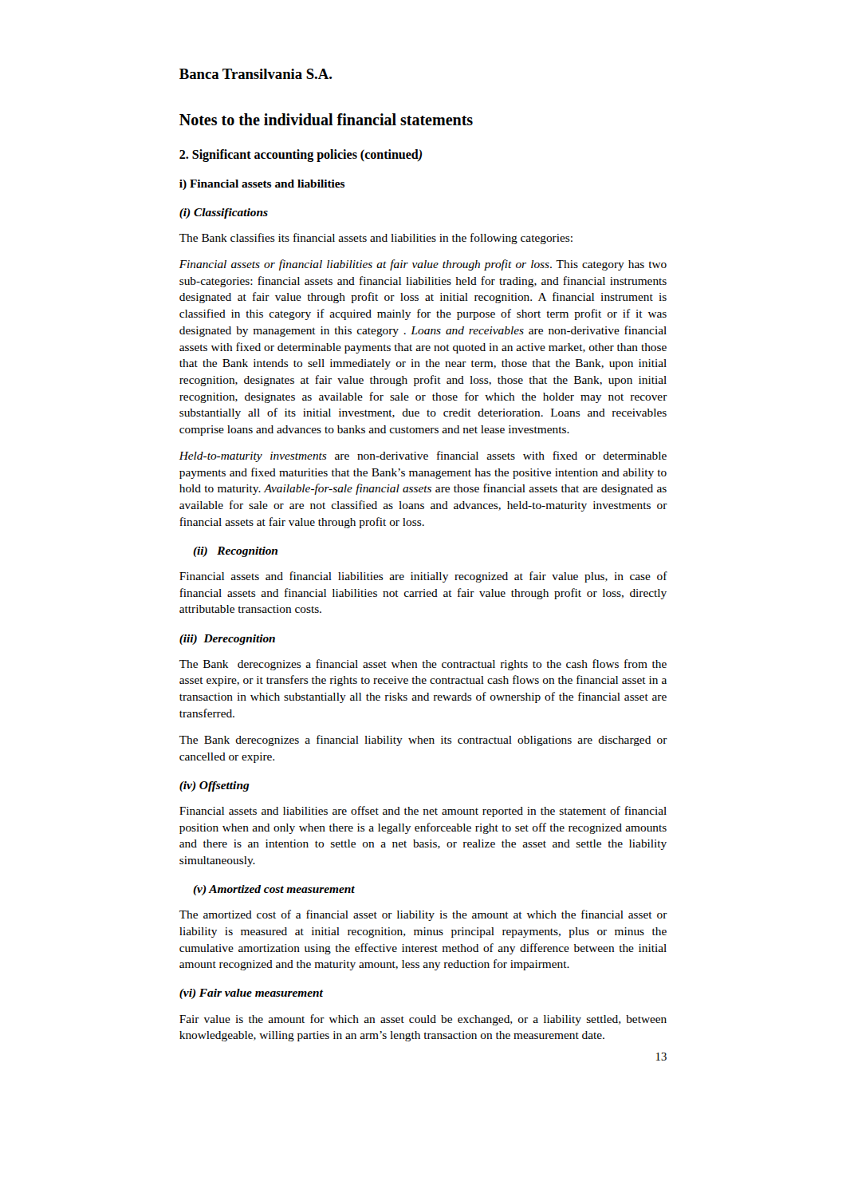Banca Transilvania S.A.
Notes to the individual financial statements
2. Significant accounting policies (continued)
i) Financial assets and liabilities
(i) Classifications
The Bank classifies its financial assets and liabilities in the following categories:
Financial assets or financial liabilities at fair value through profit or loss. This category has two sub-categories: financial assets and financial liabilities held for trading, and financial instruments designated at fair value through profit or loss at initial recognition. A financial instrument is classified in this category if acquired mainly for the purpose of short term profit or if it was designated by management in this category . Loans and receivables are non-derivative financial assets with fixed or determinable payments that are not quoted in an active market, other than those that the Bank intends to sell immediately or in the near term, those that the Bank, upon initial recognition, designates at fair value through profit and loss, those that the Bank, upon initial recognition, designates as available for sale or those for which the holder may not recover substantially all of its initial investment, due to credit deterioration. Loans and receivables comprise loans and advances to banks and customers and net lease investments.
Held-to-maturity investments are non-derivative financial assets with fixed or determinable payments and fixed maturities that the Bank’s management has the positive intention and ability to hold to maturity. Available-for-sale financial assets are those financial assets that are designated as available for sale or are not classified as loans and advances, held-to-maturity investments or financial assets at fair value through profit or loss.
(ii) Recognition
Financial assets and financial liabilities are initially recognized at fair value plus, in case of financial assets and financial liabilities not carried at fair value through profit or loss, directly attributable transaction costs.
(iii) Derecognition
The Bank derecognizes a financial asset when the contractual rights to the cash flows from the asset expire, or it transfers the rights to receive the contractual cash flows on the financial asset in a transaction in which substantially all the risks and rewards of ownership of the financial asset are transferred.
The Bank derecognizes a financial liability when its contractual obligations are discharged or cancelled or expire.
(iv) Offsetting
Financial assets and liabilities are offset and the net amount reported in the statement of financial position when and only when there is a legally enforceable right to set off the recognized amounts and there is an intention to settle on a net basis, or realize the asset and settle the liability simultaneously.
(v) Amortized cost measurement
The amortized cost of a financial asset or liability is the amount at which the financial asset or liability is measured at initial recognition, minus principal repayments, plus or minus the cumulative amortization using the effective interest method of any difference between the initial amount recognized and the maturity amount, less any reduction for impairment.
(vi) Fair value measurement
Fair value is the amount for which an asset could be exchanged, or a liability settled, between knowledgeable, willing parties in an arm’s length transaction on the measurement date.
13